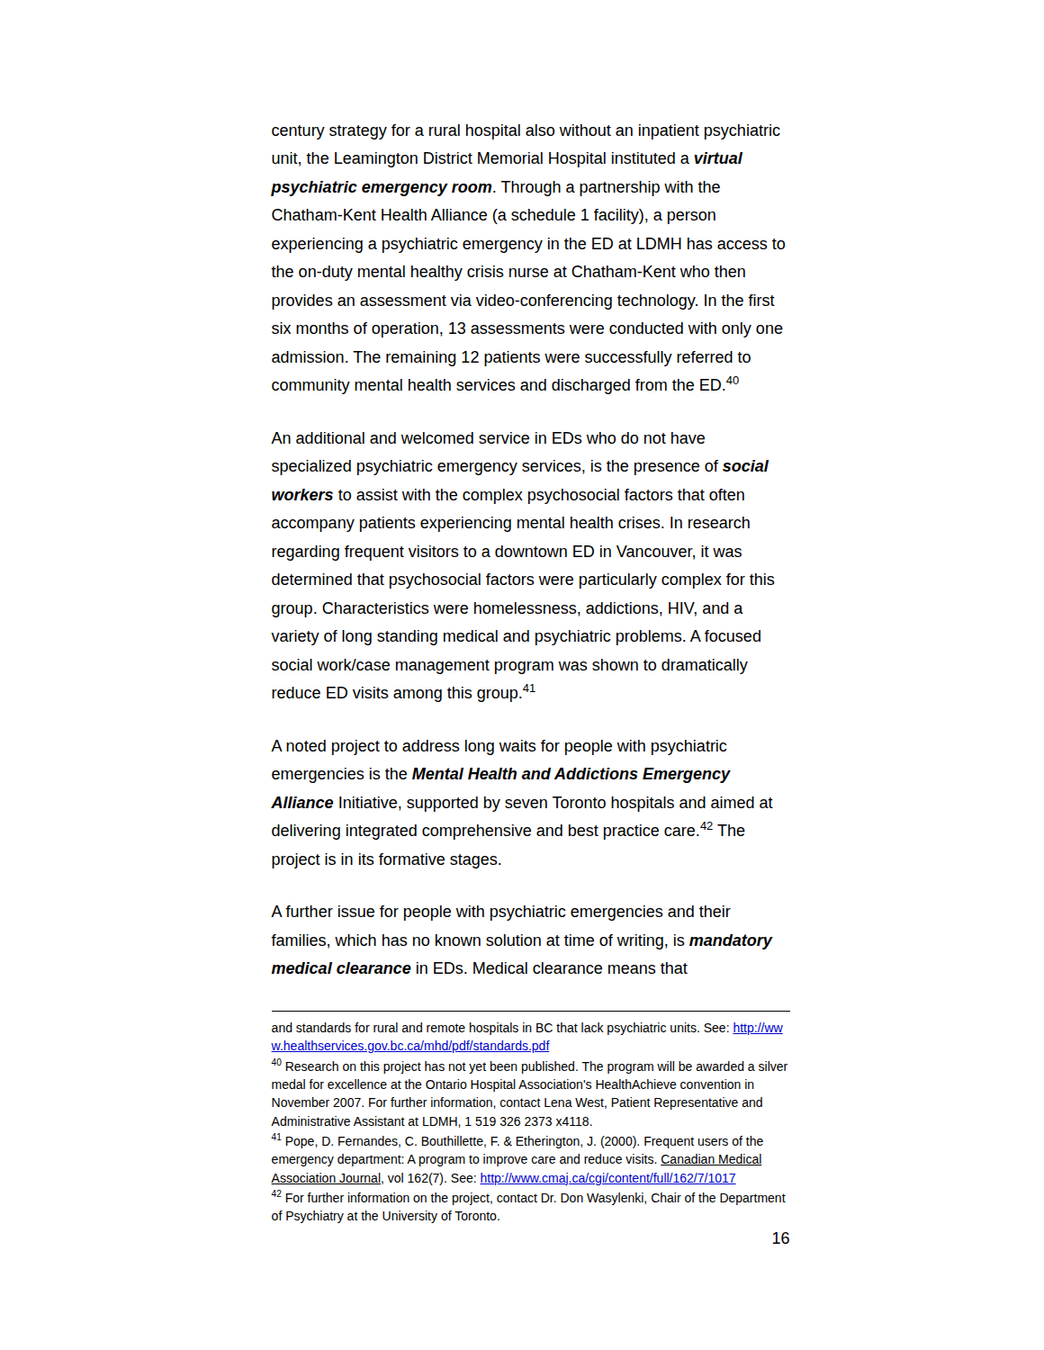century strategy for a rural hospital also without an inpatient psychiatric unit, the Leamington District Memorial Hospital instituted a virtual psychiatric emergency room. Through a partnership with the Chatham-Kent Health Alliance (a schedule 1 facility), a person experiencing a psychiatric emergency in the ED at LDMH has access to the on-duty mental healthy crisis nurse at Chatham-Kent who then provides an assessment via video-conferencing technology. In the first six months of operation, 13 assessments were conducted with only one admission. The remaining 12 patients were successfully referred to community mental health services and discharged from the ED.40
An additional and welcomed service in EDs who do not have specialized psychiatric emergency services, is the presence of social workers to assist with the complex psychosocial factors that often accompany patients experiencing mental health crises. In research regarding frequent visitors to a downtown ED in Vancouver, it was determined that psychosocial factors were particularly complex for this group. Characteristics were homelessness, addictions, HIV, and a variety of long standing medical and psychiatric problems. A focused social work/case management program was shown to dramatically reduce ED visits among this group.41
A noted project to address long waits for people with psychiatric emergencies is the Mental Health and Addictions Emergency Alliance Initiative, supported by seven Toronto hospitals and aimed at delivering integrated comprehensive and best practice care.42 The project is in its formative stages.
A further issue for people with psychiatric emergencies and their families, which has no known solution at time of writing, is mandatory medical clearance in EDs. Medical clearance means that
and standards for rural and remote hospitals in BC that lack psychiatric units. See: http://www.healthservices.gov.bc.ca/mhd/pdf/standards.pdf
40 Research on this project has not yet been published. The program will be awarded a silver medal for excellence at the Ontario Hospital Association's HealthAchieve convention in November 2007. For further information, contact Lena West, Patient Representative and Administrative Assistant at LDMH, 1 519 326 2373 x4118.
41 Pope, D. Fernandes, C. Bouthillette, F. & Etherington, J. (2000). Frequent users of the emergency department: A program to improve care and reduce visits. Canadian Medical Association Journal, vol 162(7). See: http://www.cmaj.ca/cgi/content/full/162/7/1017
42 For further information on the project, contact Dr. Don Wasylenki, Chair of the Department of Psychiatry at the University of Toronto.
16